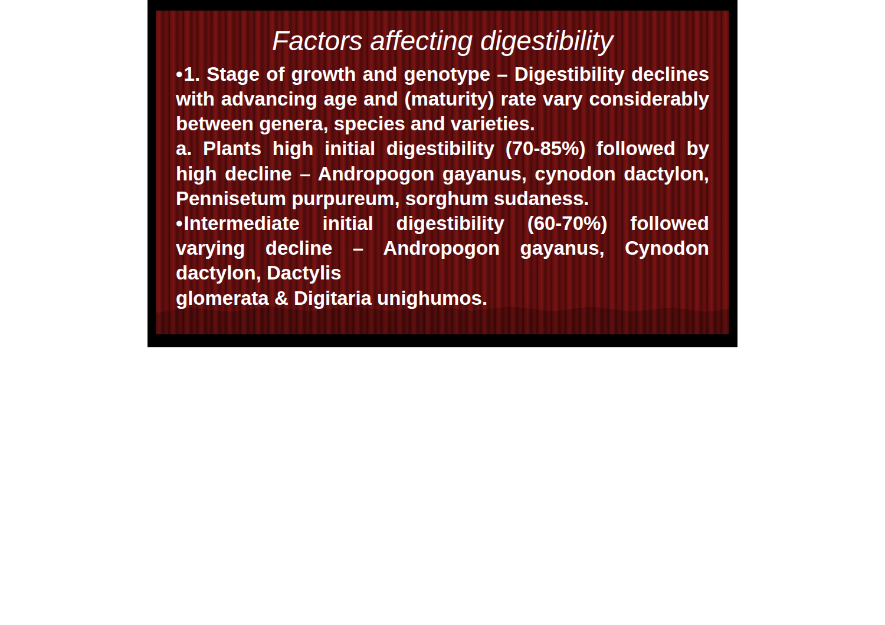Factors affecting digestibility
1. Stage of growth and genotype – Digestibility declines with advancing age and (maturity) rate vary considerably between genera, species and varieties.
a. Plants high initial digestibility (70-85%) followed by high decline – Andropogon gayanus, cynodon dactylon, Pennisetum purpureum, sorghum sudaness.
Intermediate initial digestibility (60-70%) followed varying decline – Andropogon gayanus, Cynodon dactylon, Dactylis
glomerata & Digitaria unighumos.